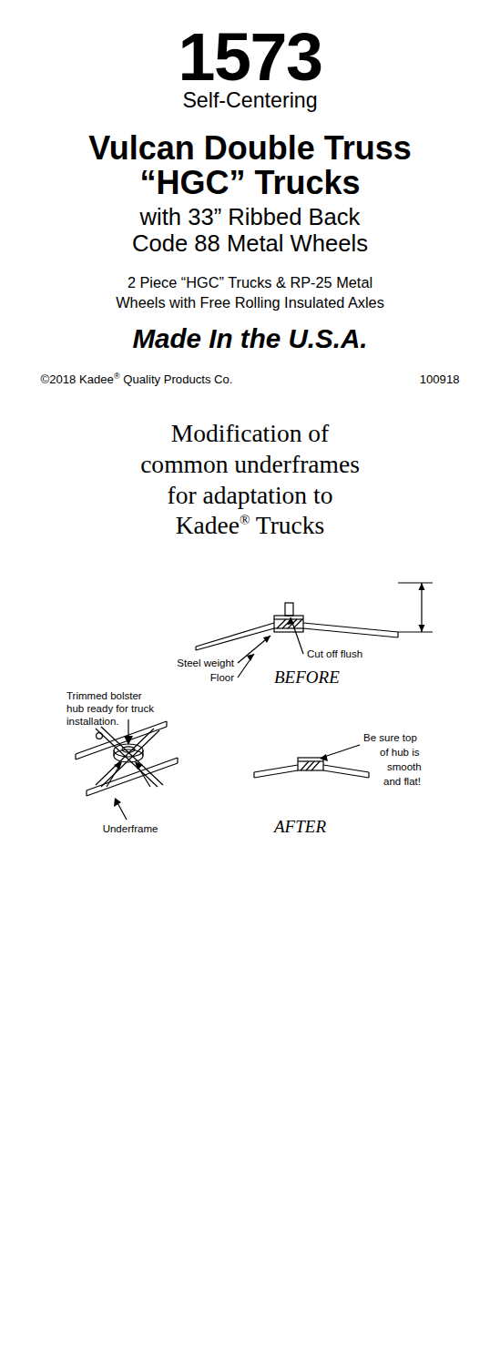1573
Self-Centering
Vulcan Double Truss
“HGC” Trucks
with 33” Ribbed Back
Code 88 Metal Wheels
2 Piece “HGC” Trucks & RP-25 Metal
Wheels with Free Rolling Insulated Axles
Made In the U.S.A.
©2018 Kadee® Quality Products Co. 100918
Modification of common underframes for adaptation to Kadee® Trucks
Underframe bolster hub modification diagram Before: a steel weight and floor with the bolster hub to be cut off flush. After: a trimmed bolster hub on the underframe, with the top of the hub smooth and flat. Steel weight Cut off flush Floor BEFORE Trimmed bolster hub ready for truck installation. Be sure top of hub is smooth and flat! Underframe AFTER